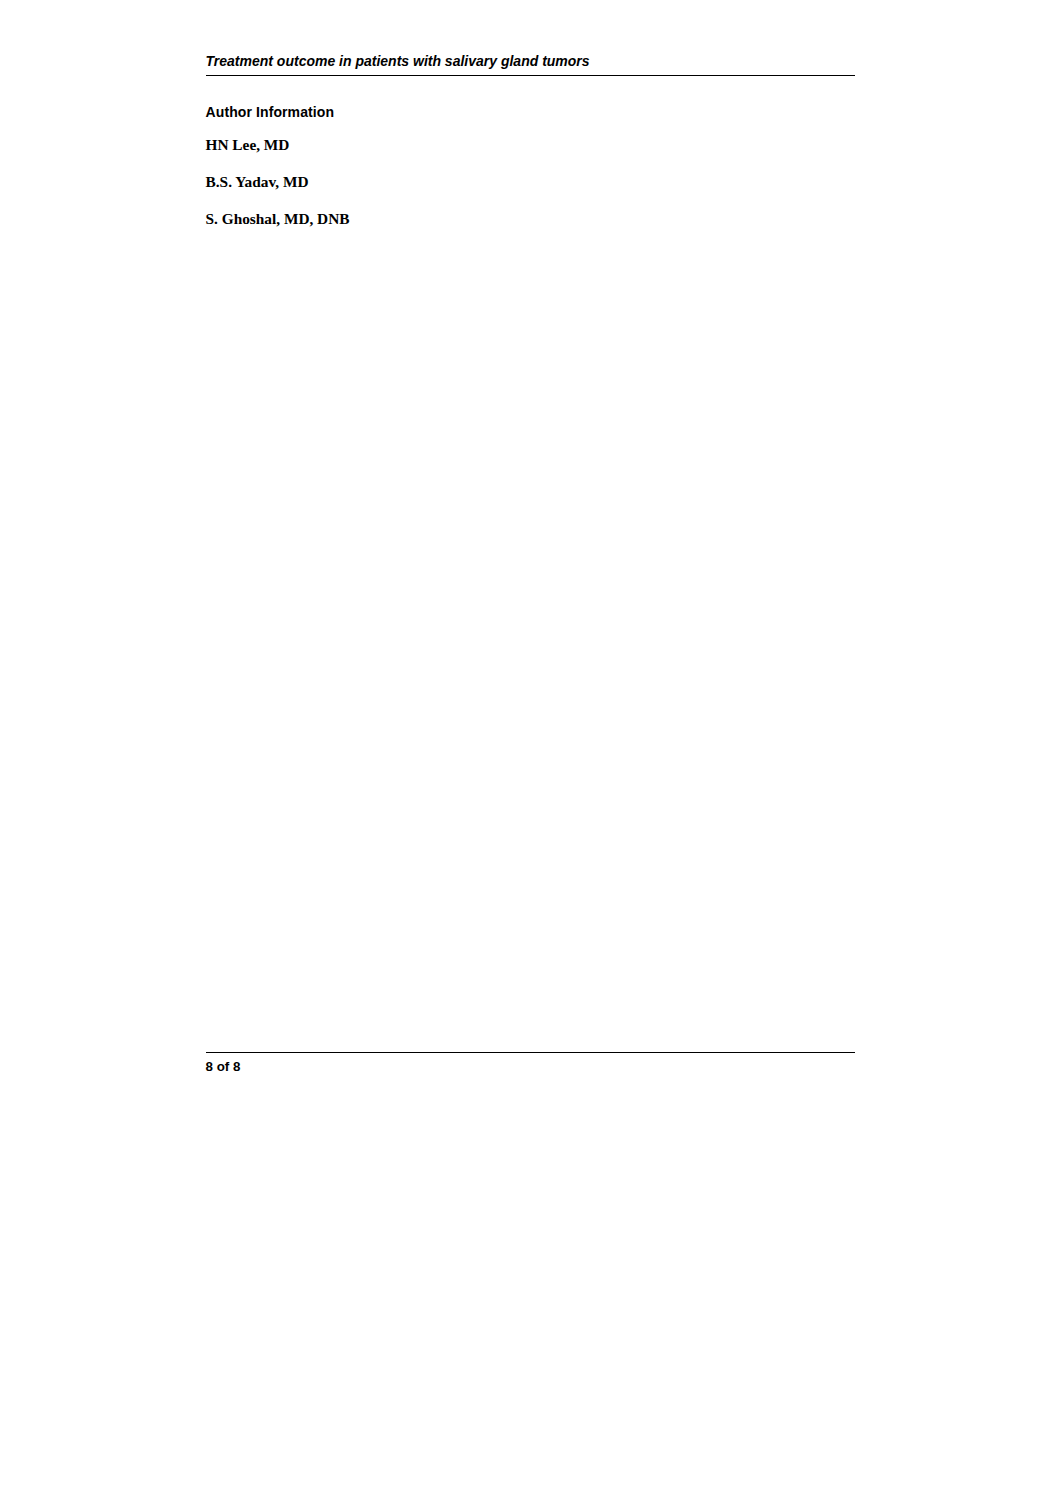Treatment outcome in patients with salivary gland tumors
Author Information
HN Lee, MD
B.S. Yadav, MD
S. Ghoshal, MD, DNB
8 of 8